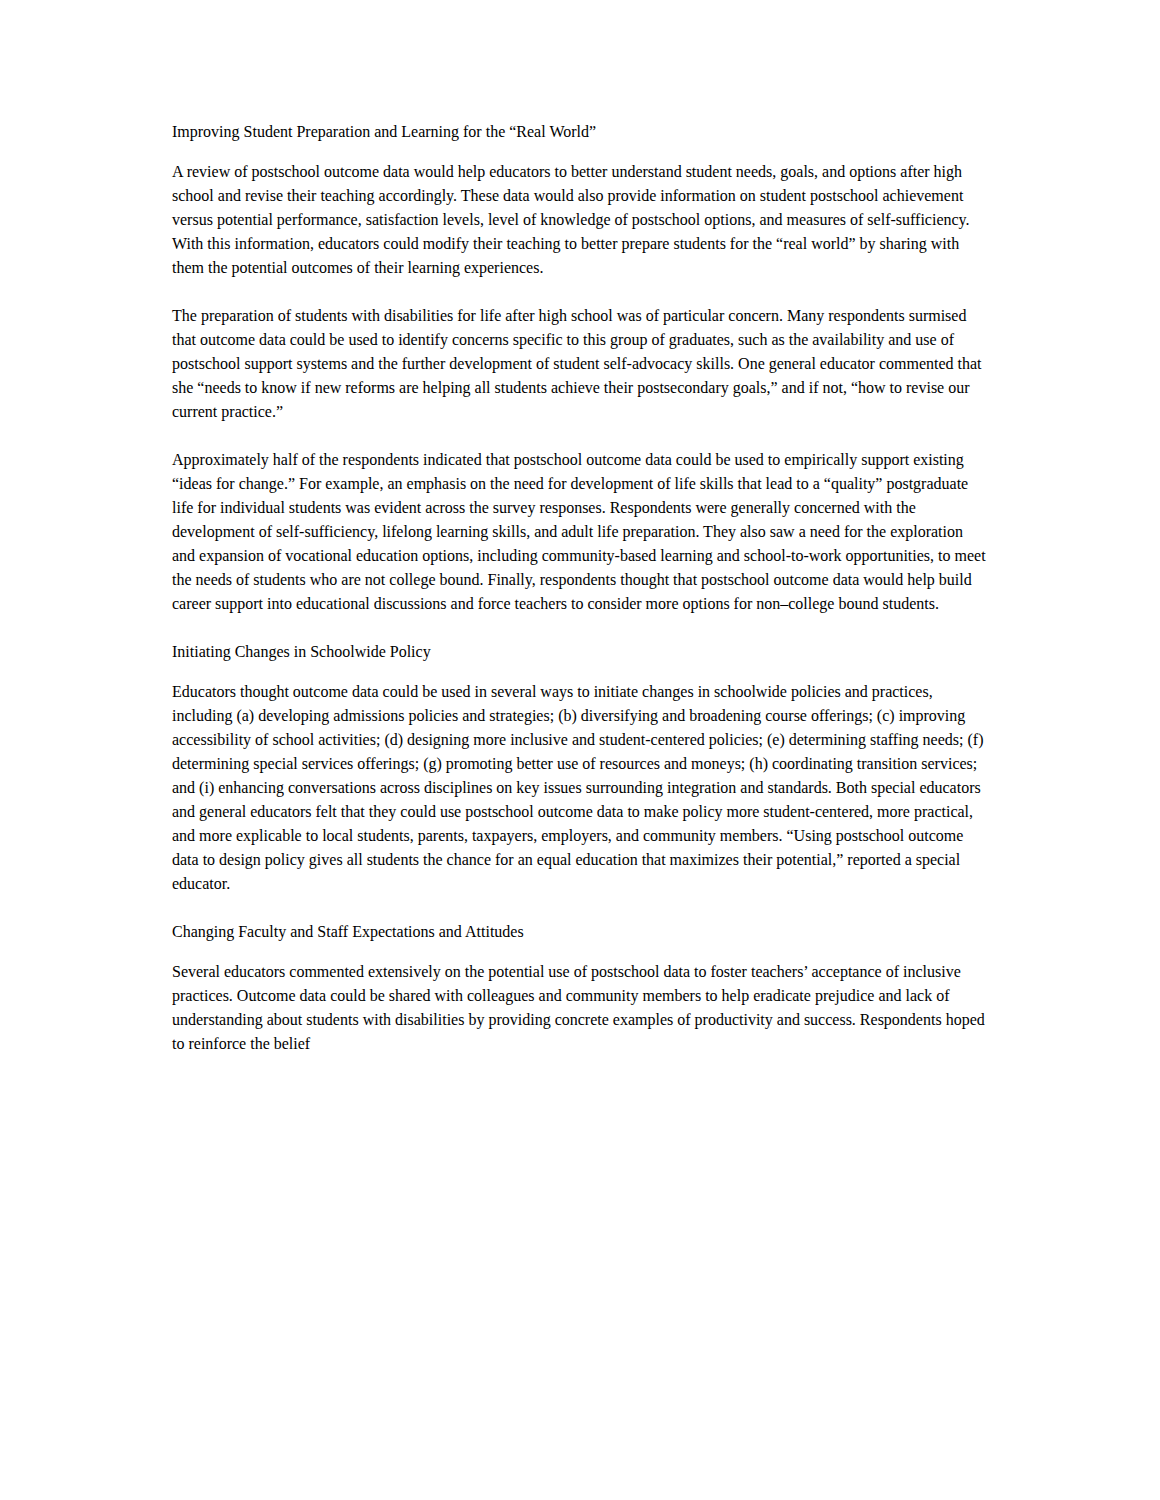Improving Student Preparation and Learning for the “Real World”
A review of postschool outcome data would help educators to better understand student needs, goals, and options after high school and revise their teaching accordingly. These data would also provide information on student postschool achievement versus potential performance, satisfaction levels, level of knowledge of postschool options, and measures of self-sufficiency. With this information, educators could modify their teaching to better prepare students for the “real world” by sharing with them the potential outcomes of their learning experiences.
The preparation of students with disabilities for life after high school was of particular concern. Many respondents surmised that outcome data could be used to identify concerns specific to this group of graduates, such as the availability and use of postschool support systems and the further development of student self-advocacy skills. One general educator commented that she “needs to know if new reforms are helping all students achieve their postsecondary goals,” and if not, “how to revise our current practice.”
Approximately half of the respondents indicated that postschool outcome data could be used to empirically support existing “ideas for change.” For example, an emphasis on the need for development of life skills that lead to a “quality” postgraduate life for individual students was evident across the survey responses. Respondents were generally concerned with the development of self-sufficiency, lifelong learning skills, and adult life preparation. They also saw a need for the exploration and expansion of vocational education options, including community-based learning and school-to-work opportunities, to meet the needs of students who are not college bound. Finally, respondents thought that postschool outcome data would help build career support into educational discussions and force teachers to consider more options for non–college bound students.
Initiating Changes in Schoolwide Policy
Educators thought outcome data could be used in several ways to initiate changes in schoolwide policies and practices, including (a) developing admissions policies and strategies; (b) diversifying and broadening course offerings; (c) improving accessibility of school activities; (d) designing more inclusive and student-centered policies; (e) determining staffing needs; (f) determining special services offerings; (g) promoting better use of resources and moneys; (h) coordinating transition services; and (i) enhancing conversations across disciplines on key issues surrounding integration and standards. Both special educators and general educators felt that they could use postschool outcome data to make policy more student-centered, more practical, and more explicable to local students, parents, taxpayers, employers, and community members. “Using postschool outcome data to design policy gives all students the chance for an equal education that maximizes their potential,” reported a special educator.
Changing Faculty and Staff Expectations and Attitudes
Several educators commented extensively on the potential use of postschool data to foster teachers’ acceptance of inclusive practices. Outcome data could be shared with colleagues and community members to help eradicate prejudice and lack of understanding about students with disabilities by providing concrete examples of productivity and success. Respondents hoped to reinforce the belief